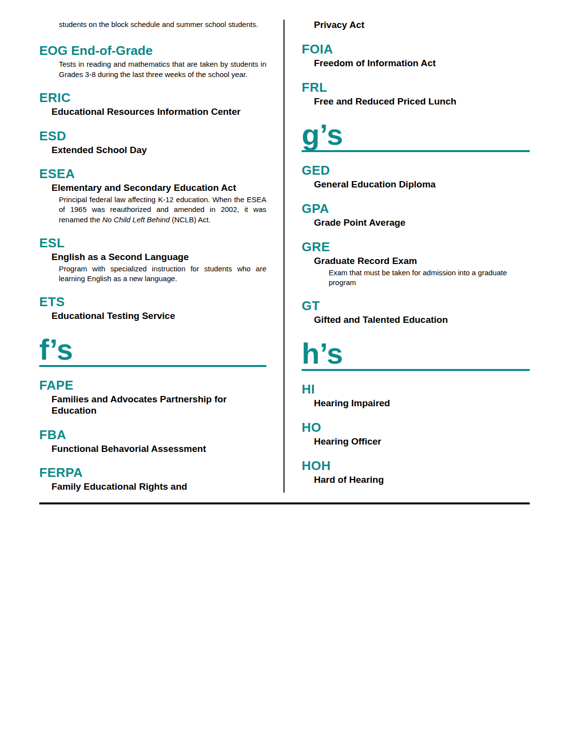students on the block schedule and summer school students.
EOG End-of-Grade
Tests in reading and mathematics that are taken by students in Grades 3-8 during the last three weeks of the school year.
ERIC
Educational Resources Information Center
ESD
Extended School Day
ESEA
Elementary and Secondary Education Act
Principal federal law affecting K-12 education. When the ESEA of 1965 was reauthorized and amended in 2002, it was renamed the No Child Left Behind (NCLB) Act.
ESL
English as a Second Language
Program with specialized instruction for students who are learning English as a new language.
ETS
Educational Testing Service
f’s
FAPE
Families and Advocates Partnership for Education
FBA
Functional Behavorial Assessment
FERPA
Family Educational Rights and
Privacy Act
FOIA
Freedom of Information Act
FRL
Free and Reduced Priced Lunch
g’s
GED
General Education Diploma
GPA
Grade Point Average
GRE
Graduate Record Exam
Exam that must be taken for admission into a graduate program
GT
Gifted and Talented Education
h’s
HI
Hearing Impaired
HO
Hearing Officer
HOH
Hard of Hearing